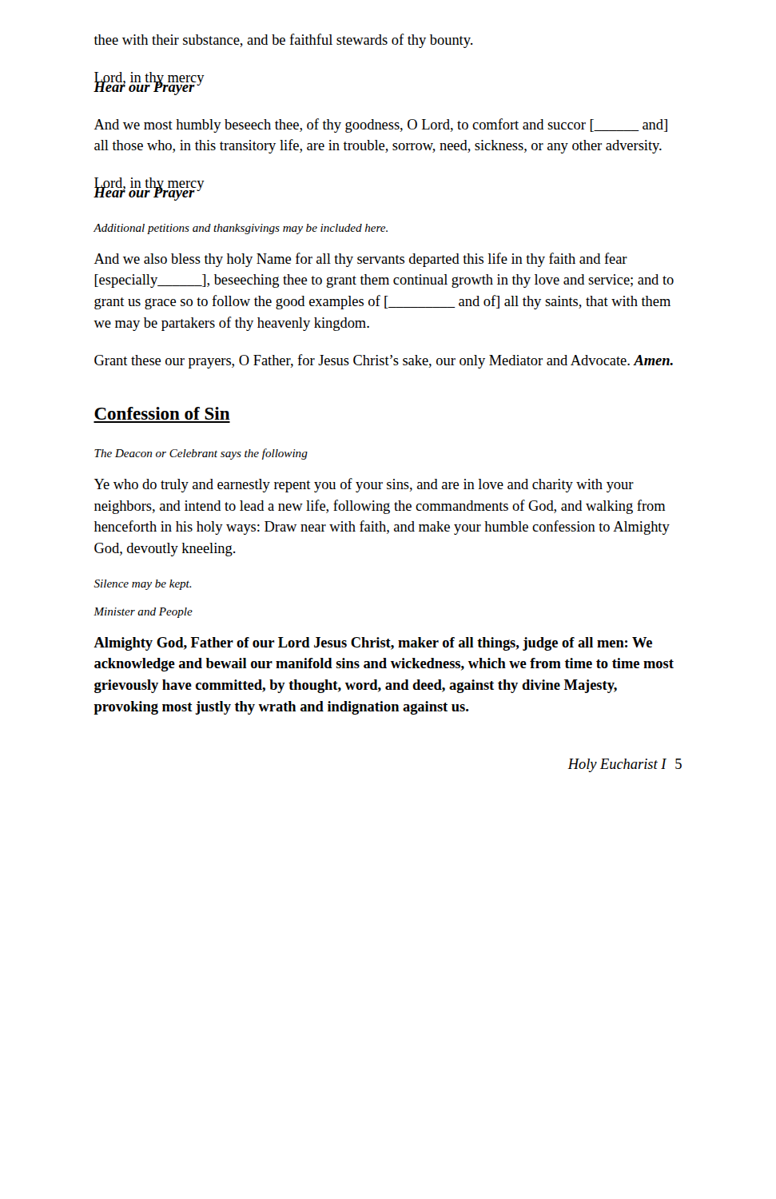thee with their substance, and be faithful stewards of thy bounty.
Lord, in thy mercy
Hear our Prayer
And we most humbly beseech thee, of thy goodness, O Lord, to comfort and succor [______ and] all those who, in this transitory life, are in trouble, sorrow, need, sickness, or any other adversity.
Lord, in thy mercy
Hear our Prayer
Additional petitions and thanksgivings may be included here.
And we also bless thy holy Name for all thy servants departed this life in thy faith and fear [especially______], beseeching thee to grant them continual growth in thy love and service; and to grant us grace so to follow the good examples of [_________ and of] all thy saints, that with them we may be partakers of thy heavenly kingdom.
Grant these our prayers, O Father, for Jesus Christ’s sake, our only Mediator and Advocate. Amen.
Confession of Sin
The Deacon or Celebrant says the following
Ye who do truly and earnestly repent you of your sins, and are in love and charity with your neighbors, and intend to lead a new life, following the commandments of God, and walking from henceforth in his holy ways: Draw near with faith, and make your humble confession to Almighty God, devoutly kneeling.
Silence may be kept.
Minister and People
Almighty God, Father of our Lord Jesus Christ, maker of all things, judge of all men: We acknowledge and bewail our manifold sins and wickedness, which we from time to time most grievously have committed, by thought, word, and deed, against thy divine Majesty, provoking most justly thy wrath and indignation against us.
Holy Eucharist I5